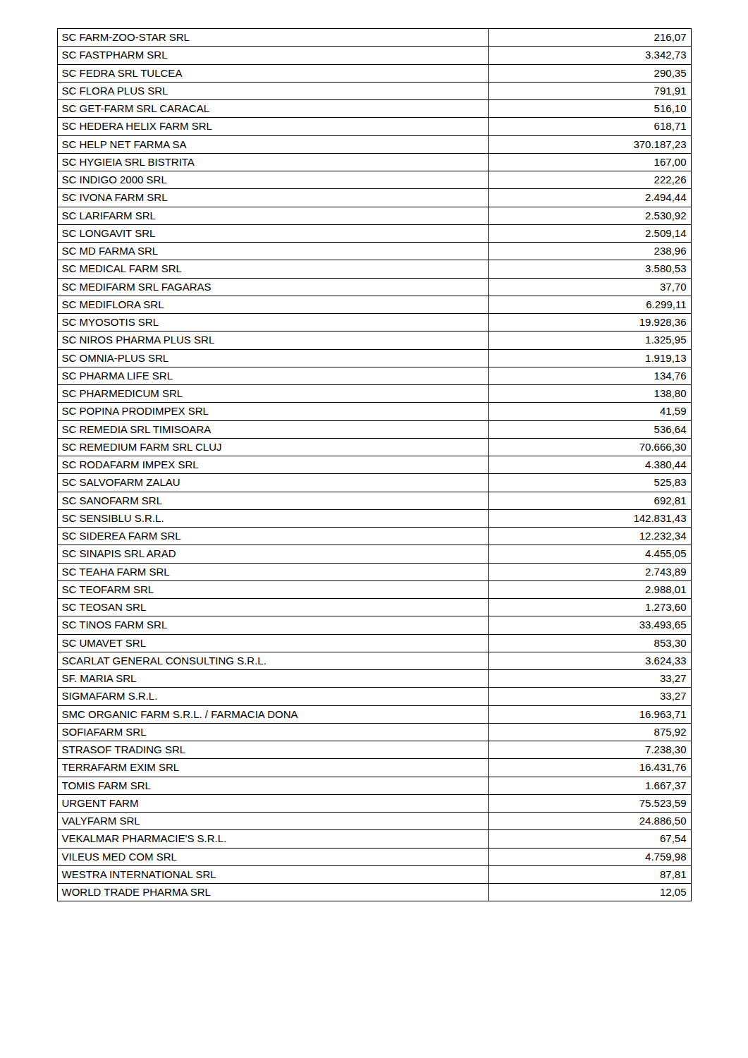| SC FARM-ZOO-STAR SRL | 216,07 |
| SC FASTPHARM SRL | 3.342,73 |
| SC FEDRA SRL TULCEA | 290,35 |
| SC FLORA PLUS SRL | 791,91 |
| SC GET-FARM SRL CARACAL | 516,10 |
| SC HEDERA HELIX FARM SRL | 618,71 |
| SC HELP NET FARMA SA | 370.187,23 |
| SC HYGIEIA SRL BISTRITA | 167,00 |
| SC INDIGO 2000 SRL | 222,26 |
| SC IVONA FARM SRL | 2.494,44 |
| SC LARIFARM SRL | 2.530,92 |
| SC LONGAVIT SRL | 2.509,14 |
| SC MD FARMA SRL | 238,96 |
| SC MEDICAL FARM SRL | 3.580,53 |
| SC MEDIFARM SRL FAGARAS | 37,70 |
| SC MEDIFLORA SRL | 6.299,11 |
| SC MYOSOTIS SRL | 19.928,36 |
| SC NIROS PHARMA PLUS SRL | 1.325,95 |
| SC OMNIA-PLUS SRL | 1.919,13 |
| SC PHARMA LIFE SRL | 134,76 |
| SC PHARMEDICUM SRL | 138,80 |
| SC POPINA PRODIMPEX SRL | 41,59 |
| SC REMEDIA SRL TIMISOARA | 536,64 |
| SC REMEDIUM FARM SRL CLUJ | 70.666,30 |
| SC RODAFARM IMPEX SRL | 4.380,44 |
| SC SALVOFARM ZALAU | 525,83 |
| SC SANOFARM SRL | 692,81 |
| SC SENSIBLU S.R.L. | 142.831,43 |
| SC SIDEREA FARM SRL | 12.232,34 |
| SC SINAPIS SRL ARAD | 4.455,05 |
| SC TEAHA FARM SRL | 2.743,89 |
| SC TEOFARM SRL | 2.988,01 |
| SC TEOSAN SRL | 1.273,60 |
| SC TINOS FARM SRL | 33.493,65 |
| SC UMAVET SRL | 853,30 |
| SCARLAT GENERAL CONSULTING S.R.L. | 3.624,33 |
| SF. MARIA SRL | 33,27 |
| SIGMAFARM S.R.L. | 33,27 |
| SMC ORGANIC FARM S.R.L. / FARMACIA DONA | 16.963,71 |
| SOFIAFARM SRL | 875,92 |
| STRASOF TRADING SRL | 7.238,30 |
| TERRAFARM EXIM SRL | 16.431,76 |
| TOMIS FARM SRL | 1.667,37 |
| URGENT FARM | 75.523,59 |
| VALYFARM SRL | 24.886,50 |
| VEKALMAR PHARMACIE'S S.R.L. | 67,54 |
| VILEUS MED COM SRL | 4.759,98 |
| WESTRA INTERNATIONAL SRL | 87,81 |
| WORLD TRADE PHARMA SRL | 12,05 |